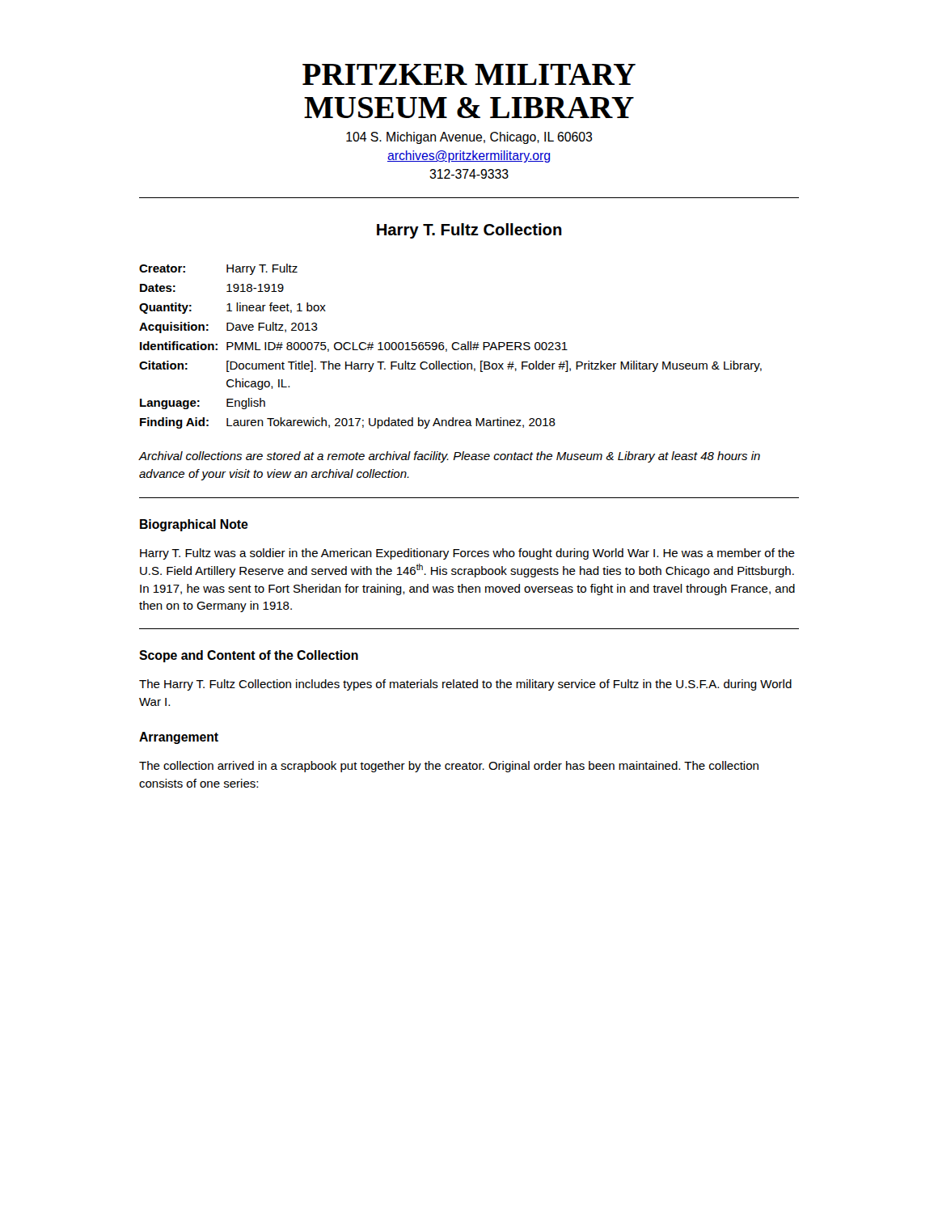PRITZKER MILITARY
MUSEUM & LIBRARY
104 S. Michigan Avenue, Chicago, IL 60603
archives@pritzkermilitary.org
312-374-9333
Harry T. Fultz Collection
| Creator: | Harry T. Fultz |
| Dates: | 1918-1919 |
| Quantity: | 1 linear feet, 1 box |
| Acquisition: | Dave Fultz, 2013 |
| Identification: | PMML ID# 800075, OCLC# 1000156596, Call# PAPERS 00231 |
| Citation: | [Document Title]. The Harry T. Fultz Collection, [Box #, Folder #], Pritzker Military Museum & Library, Chicago, IL. |
| Language: | English |
| Finding Aid: | Lauren Tokarewich, 2017; Updated by Andrea Martinez, 2018 |
Archival collections are stored at a remote archival facility. Please contact the Museum & Library at least 48 hours in advance of your visit to view an archival collection.
Biographical Note
Harry T. Fultz was a soldier in the American Expeditionary Forces who fought during World War I. He was a member of the U.S. Field Artillery Reserve and served with the 146th. His scrapbook suggests he had ties to both Chicago and Pittsburgh. In 1917, he was sent to Fort Sheridan for training, and was then moved overseas to fight in and travel through France, and then on to Germany in 1918.
Scope and Content of the Collection
The Harry T. Fultz Collection includes types of materials related to the military service of Fultz in the U.S.F.A. during World War I.
Arrangement
The collection arrived in a scrapbook put together by the creator. Original order has been maintained. The collection consists of one series: